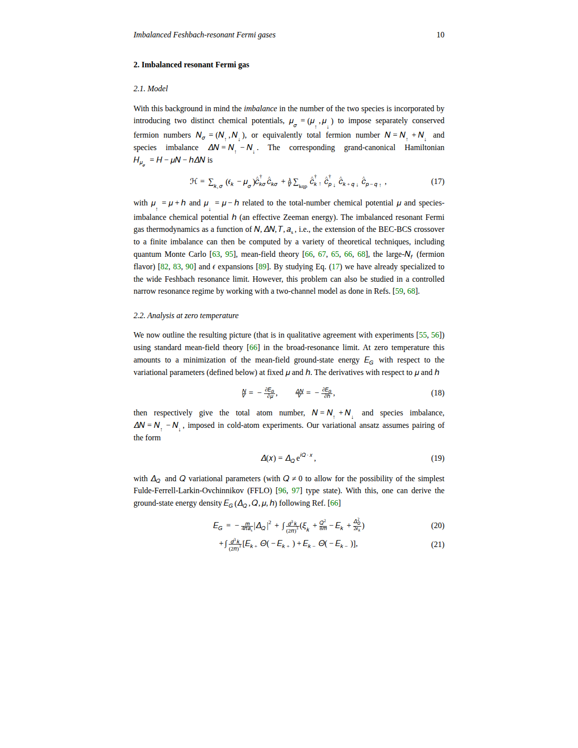Imbalanced Feshbach-resonant Fermi gases 10
2. Imbalanced resonant Fermi gas
2.1. Model
With this background in mind the imbalance in the number of the two species is incorporated by introducing two distinct chemical potentials, μσ=(μ↑,μ↓) to impose separately conserved fermion numbers Nσ=(N↑,N↓), or equivalently total fermion number N=N↑+N↓ and species imbalance ΔN=N↑−N↓. The corresponding grand-canonical Hamiltonian Hμσ=H−μN−hΔN is
ℋ= ∑k,σ (ϵk−μσ) c^kσ† c^kσ + λV ∑kqp c^k↑† c^p↓† c^k+q↓ c^p−q↑ ,
(17)
with μ↑=μ+h and μ↓=μ−h related to the total-number chemical potential μ and species-imbalance chemical potential h (an effective Zeeman energy). The imbalanced resonant Fermi gas thermodynamics as a function of N,ΔN,T,as, i.e., the extension of the BEC-BCS crossover to a finite imbalance can then be computed by a variety of theoretical techniques, including quantum Monte Carlo [63, 95], mean-field theory [66, 67, 65, 66, 68], the large-Nf (fermion flavor) [82, 83, 90] and ϵ expansions [89]. By studying Eq. (17) we have already specialized to the wide Feshbach resonance limit. However, this problem can also be studied in a controlled narrow resonance regime by working with a two-channel model as done in Refs. [59, 68].
2.2. Analysis at zero temperature
We now outline the resulting picture (that is in qualitative agreement with experiments [55, 56]) using standard mean-field theory [66] in the broad-resonance limit. At zero temperature this amounts to a minimization of the mean-field ground-state energy EG with respect to the variational parameters (defined below) at fixed μ and h. The derivatives with respect to μ and h
NV = − ∂EG∂μ , ΔNV = − ∂EG∂h ,
(18)
then respectively give the total atom number, N=N↑+N↓ and species imbalance, ΔN=N↑−N↓, imposed in cold-atom experiments. Our variational ansatz assumes pairing of the form
Δ(x) = ΔQ eiQ·x ,
(19)
with ΔQ and Q variational parameters (with Q≠0 to allow for the possibility of the simplest Fulde-Ferrell-Larkin-Ovchinnikov (FFLO) [96, 97] type state). With this, one can derive the ground-state energy density EG(ΔQ,Q,μ,h) following Ref. [66]
EG = − m4πas |ΔQ|2 + ∫ d3k(2π)3 ( ξk + Q28m − Ek + ΔQ22ϵk )
(20)
+ ∫ d3k(2π)3 [ Ek+ Θ(−Ek+) + Ek− Θ(−Ek−) ] ,
(21)